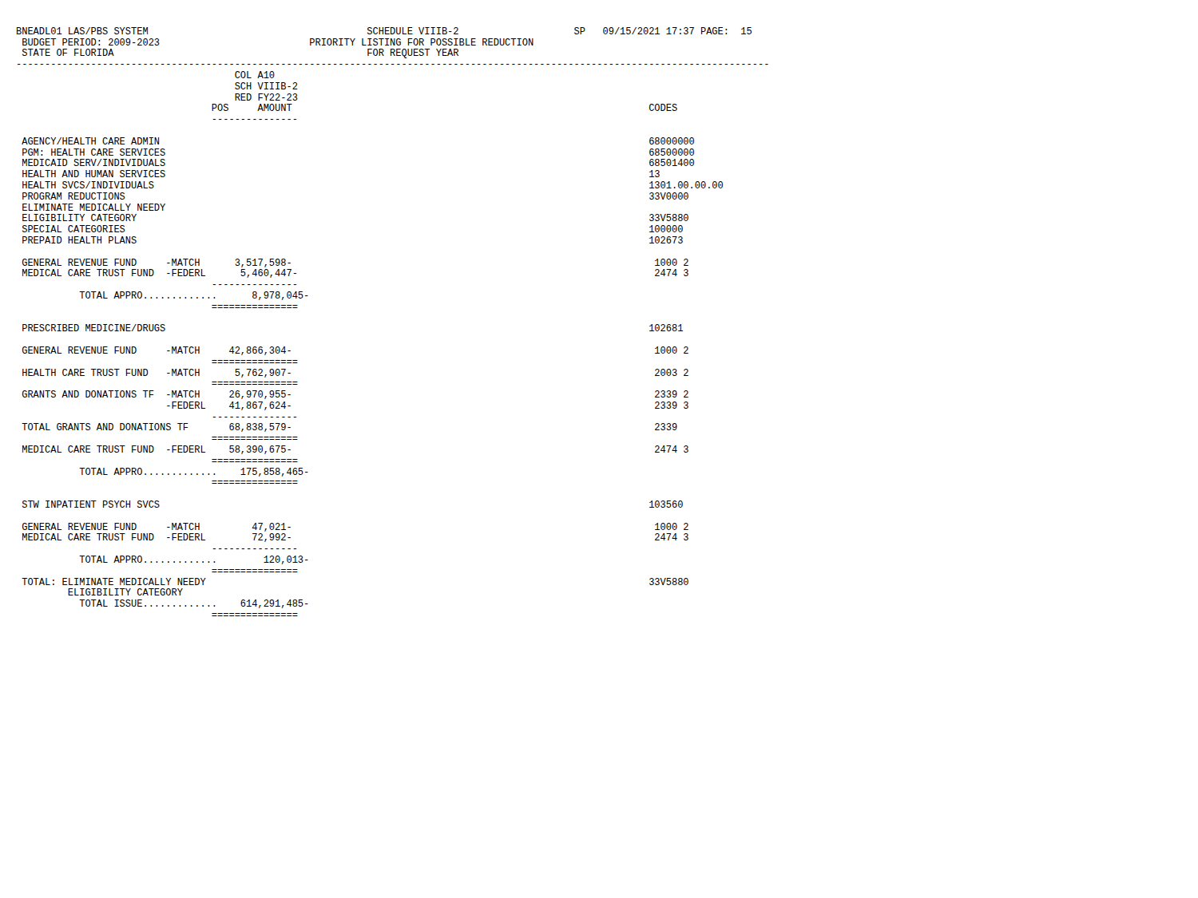BNEADL01 LAS/PBS SYSTEM SCHEDULE VIIIB-2 SP 09/15/2021 17:37 PAGE: 15 BUDGET PERIOD: 2009-2023 PRIORITY LISTING FOR POSSIBLE REDUCTION STATE OF FLORIDA FOR REQUEST YEAR ----------------------------------------------------------------------------------------------------------------------------------- COL A10 SCH VIIIB-2 RED FY22-23 POS AMOUNT CODES --------------- AGENCY/HEALTH CARE ADMIN 68000000 PGM: HEALTH CARE SERVICES 68500000 MEDICAID SERV/INDIVIDUALS 68501400 HEALTH AND HUMAN SERVICES 13 HEALTH SVCS/INDIVIDUALS 1301.00.00.00 PROGRAM REDUCTIONS 33V0000 ELIMINATE MEDICALLY NEEDY ELIGIBILITY CATEGORY 33V5880 SPECIAL CATEGORIES 100000 PREPAID HEALTH PLANS 102673 GENERAL REVENUE FUND -MATCH 3,517,598- 1000 2 MEDICAL CARE TRUST FUND -FEDERL 5,460,447- 2474 3 --------------- TOTAL APPRO............. 8,978,045- =============== PRESCRIBED MEDICINE/DRUGS 102681 GENERAL REVENUE FUND -MATCH 42,866,304- 1000 2 =============== HEALTH CARE TRUST FUND -MATCH 5,762,907- 2003 2 =============== GRANTS AND DONATIONS TF -MATCH 26,970,955- 2339 2 -FEDERL 41,867,624- 2339 3 --------------- TOTAL GRANTS AND DONATIONS TF 68,838,579- 2339 =============== MEDICAL CARE TRUST FUND -FEDERL 58,390,675- 2474 3 =============== TOTAL APPRO............. 175,858,465- =============== STW INPATIENT PSYCH SVCS 103560 GENERAL REVENUE FUND -MATCH 47,021- 1000 2 MEDICAL CARE TRUST FUND -FEDERL 72,992- 2474 3 --------------- TOTAL APPRO............. 120,013- =============== TOTAL: ELIMINATE MEDICALLY NEEDY 33V5880 ELIGIBILITY CATEGORY TOTAL ISSUE............. 614,291,485- ===============